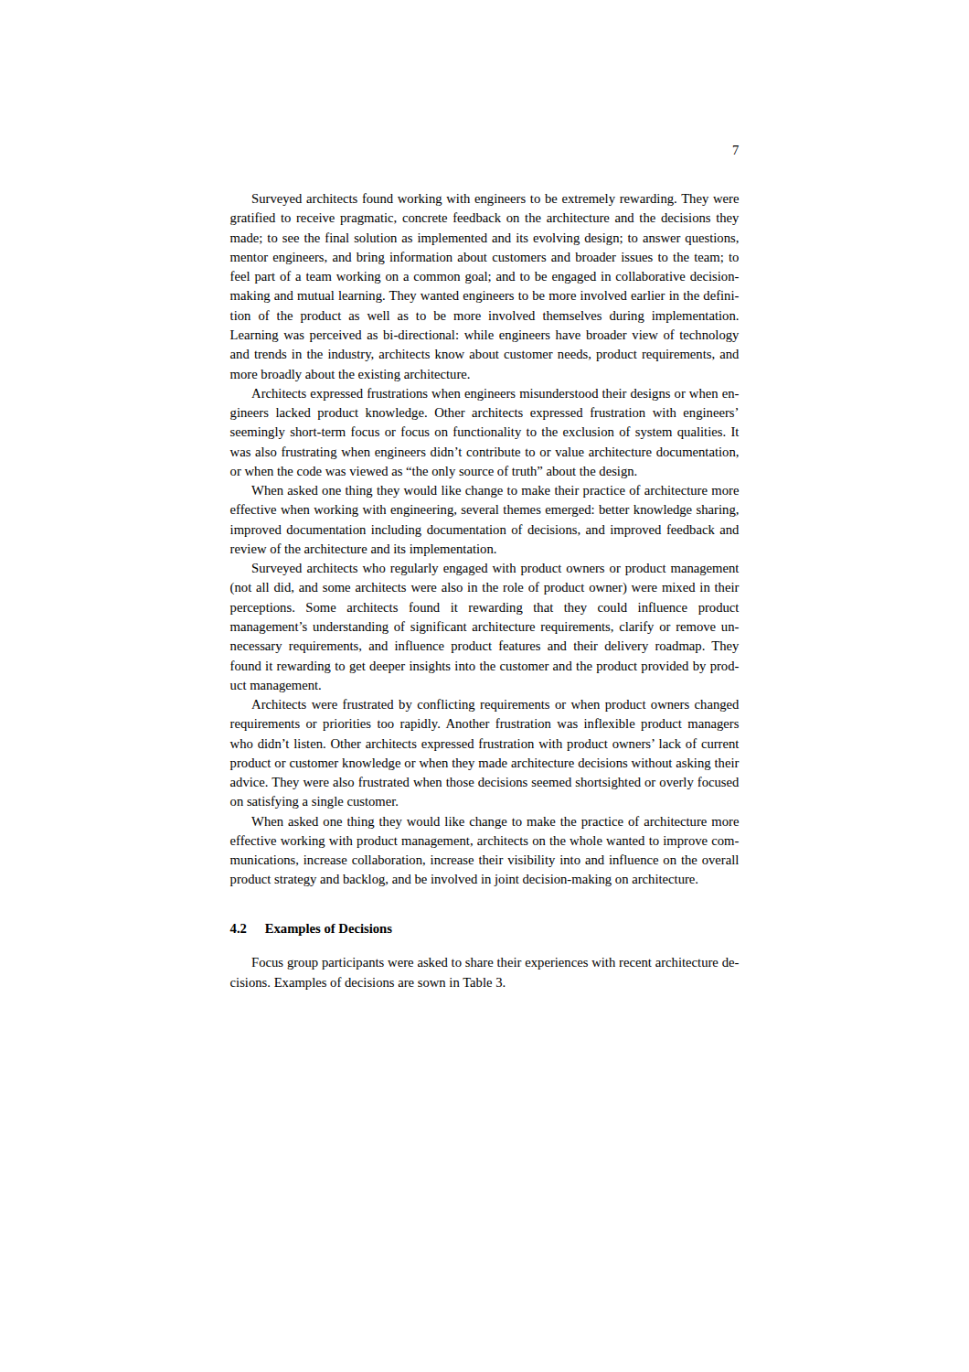7
Surveyed architects found working with engineers to be extremely rewarding. They were gratified to receive pragmatic, concrete feedback on the architecture and the decisions they made; to see the final solution as implemented and its evolving design; to answer questions, mentor engineers, and bring information about customers and broader issues to the team; to feel part of a team working on a common goal; and to be engaged in collaborative decision-making and mutual learning. They wanted engineers to be more involved earlier in the definition of the product as well as to be more involved themselves during implementation. Learning was perceived as bi-directional: while engineers have broader view of technology and trends in the industry, architects know about customer needs, product requirements, and more broadly about the existing architecture.
Architects expressed frustrations when engineers misunderstood their designs or when engineers lacked product knowledge. Other architects expressed frustration with engineers’ seemingly short-term focus or focus on functionality to the exclusion of system qualities. It was also frustrating when engineers didn’t contribute to or value architecture documentation, or when the code was viewed as “the only source of truth” about the design.
When asked one thing they would like change to make their practice of architecture more effective when working with engineering, several themes emerged: better knowledge sharing, improved documentation including documentation of decisions, and improved feedback and review of the architecture and its implementation.
Surveyed architects who regularly engaged with product owners or product management (not all did, and some architects were also in the role of product owner) were mixed in their perceptions. Some architects found it rewarding that they could influence product management’s understanding of significant architecture requirements, clarify or remove unnecessary requirements, and influence product features and their delivery roadmap. They found it rewarding to get deeper insights into the customer and the product provided by product management.
Architects were frustrated by conflicting requirements or when product owners changed requirements or priorities too rapidly. Another frustration was inflexible product managers who didn’t listen. Other architects expressed frustration with product owners’ lack of current product or customer knowledge or when they made architecture decisions without asking their advice. They were also frustrated when those decisions seemed shortsighted or overly focused on satisfying a single customer.
When asked one thing they would like change to make the practice of architecture more effective working with product management, architects on the whole wanted to improve communications, increase collaboration, increase their visibility into and influence on the overall product strategy and backlog, and be involved in joint decision-making on architecture.
4.2 Examples of Decisions
Focus group participants were asked to share their experiences with recent architecture decisions. Examples of decisions are sown in Table 3.